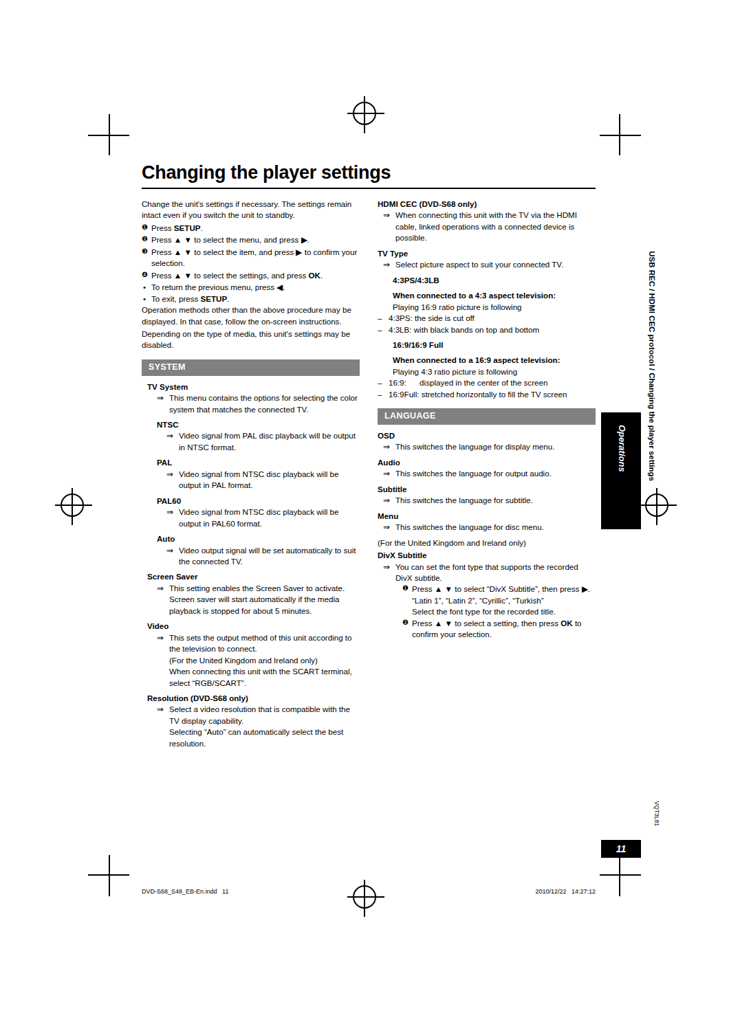Changing the player settings
Change the unit's settings if necessary. The settings remain intact even if you switch the unit to standby.
❶ Press SETUP.
❷ Press ▲ ▼ to select the menu, and press ▶.
❸ Press ▲ ▼ to select the item, and press ▶ to confirm your selection.
❹ Press ▲ ▼ to select the settings, and press OK.
To return the previous menu, press ◀.
To exit, press SETUP.
Operation methods other than the above procedure may be displayed. In that case, follow the on-screen instructions.
Depending on the type of media, this unit's settings may be disabled.
SYSTEM
TV System
⇒This menu contains the options for selecting the color system that matches the connected TV.
NTSC
⇒Video signal from PAL disc playback will be output in NTSC format.
PAL
⇒Video signal from NTSC disc playback will be output in PAL format.
PAL60
⇒Video signal from NTSC disc playback will be output in PAL60 format.
Auto
⇒Video output signal will be set automatically to suit the connected TV.
Screen Saver
⇒This setting enables the Screen Saver to activate. Screen saver will start automatically if the media playback is stopped for about 5 minutes.
Video
⇒This sets the output method of this unit according to the television to connect.
(For the United Kingdom and Ireland only)
When connecting this unit with the SCART terminal, select “RGB/SCART”.
Resolution (DVD-S68 only)
⇒Select a video resolution that is compatible with the TV display capability.
Selecting “Auto” can automatically select the best resolution.
HDMI CEC (DVD-S68 only)
⇒When connecting this unit with the TV via the HDMI cable, linked operations with a connected device is possible.
TV Type
⇒Select picture aspect to suit your connected TV.
4:3PS/4:3LB
When connected to a 4:3 aspect television:
Playing 16:9 ratio picture is following
4:3PS: the side is cut off
4:3LB: with black bands on top and bottom
16:9/16:9 Full
When connected to a 16:9 aspect television:
Playing 4:3 ratio picture is following
16:9: displayed in the center of the screen
16:9Full: stretched horizontally to fill the TV screen
LANGUAGE
OSD
⇒This switches the language for display menu.
Audio
⇒This switches the language for output audio.
Subtitle
⇒This switches the language for subtitle.
Menu
⇒This switches the language for disc menu.
(For the United Kingdom and Ireland only)
DivX Subtitle
⇒You can set the font type that supports the recorded DivX subtitle.
❶ Press ▲ ▼ to select “DivX Subtitle”, then press ▶.
“Latin 1”, “Latin 2”, “Cyrillic”, “Turkish”
Select the font type for the recorded title.
❷ Press ▲ ▼ to select a setting, then press OK to confirm your selection.
Operations
USB REC / HDMI CEC protocol / Changing the player settings
VQT3L81
11
DVD-S68_S48_EB-En.indd 11 2010/12/22 14:27:12